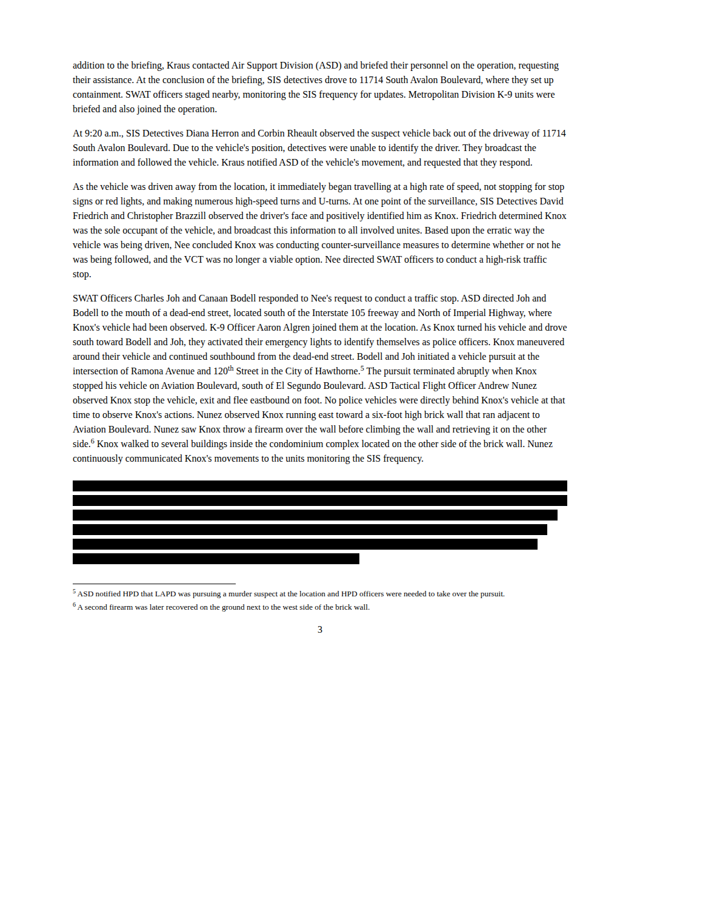addition to the briefing, Kraus contacted Air Support Division (ASD) and briefed their personnel on the operation, requesting their assistance. At the conclusion of the briefing, SIS detectives drove to 11714 South Avalon Boulevard, where they set up containment. SWAT officers staged nearby, monitoring the SIS frequency for updates. Metropolitan Division K-9 units were briefed and also joined the operation.
At 9:20 a.m., SIS Detectives Diana Herron and Corbin Rheault observed the suspect vehicle back out of the driveway of 11714 South Avalon Boulevard. Due to the vehicle's position, detectives were unable to identify the driver. They broadcast the information and followed the vehicle. Kraus notified ASD of the vehicle's movement, and requested that they respond.
As the vehicle was driven away from the location, it immediately began travelling at a high rate of speed, not stopping for stop signs or red lights, and making numerous high-speed turns and U-turns. At one point of the surveillance, SIS Detectives David Friedrich and Christopher Brazzill observed the driver's face and positively identified him as Knox. Friedrich determined Knox was the sole occupant of the vehicle, and broadcast this information to all involved unites. Based upon the erratic way the vehicle was being driven, Nee concluded Knox was conducting counter-surveillance measures to determine whether or not he was being followed, and the VCT was no longer a viable option. Nee directed SWAT officers to conduct a high-risk traffic stop.
SWAT Officers Charles Joh and Canaan Bodell responded to Nee's request to conduct a traffic stop. ASD directed Joh and Bodell to the mouth of a dead-end street, located south of the Interstate 105 freeway and North of Imperial Highway, where Knox's vehicle had been observed. K-9 Officer Aaron Algren joined them at the location. As Knox turned his vehicle and drove south toward Bodell and Joh, they activated their emergency lights to identify themselves as police officers. Knox maneuvered around their vehicle and continued southbound from the dead-end street. Bodell and Joh initiated a vehicle pursuit at the intersection of Ramona Avenue and 120th Street in the City of Hawthorne.5 The pursuit terminated abruptly when Knox stopped his vehicle on Aviation Boulevard, south of El Segundo Boulevard. ASD Tactical Flight Officer Andrew Nunez observed Knox stop the vehicle, exit and flee eastbound on foot. No police vehicles were directly behind Knox's vehicle at that time to observe Knox's actions. Nunez observed Knox running east toward a six-foot high brick wall that ran adjacent to Aviation Boulevard. Nunez saw Knox throw a firearm over the wall before climbing the wall and retrieving it on the other side.6 Knox walked to several buildings inside the condominium complex located on the other side of the brick wall. Nunez continuously communicated Knox's movements to the units monitoring the SIS frequency.
5 ASD notified HPD that LAPD was pursuing a murder suspect at the location and HPD officers were needed to take over the pursuit.
6 A second firearm was later recovered on the ground next to the west side of the brick wall.
3